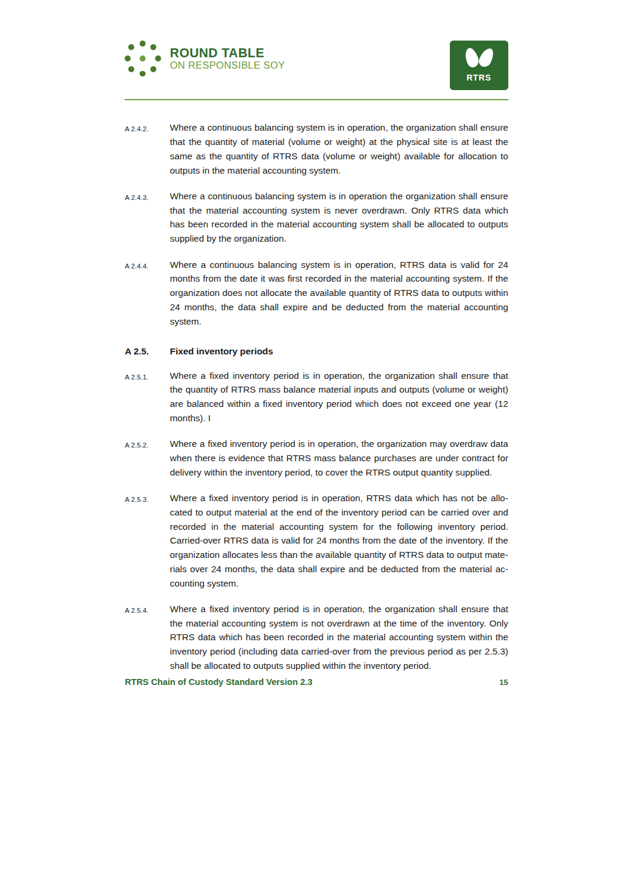ROUND TABLE ON RESPONSIBLE SOY
RTRS
A 2.4.2.
Where a continuous balancing system is in operation, the organization shall ensure that the quantity of material (volume or weight) at the physical site is at least the same as the quantity of RTRS data (volume or weight) available for allocation to outputs in the material accounting system.
A 2.4.3.
Where a continuous balancing system is in operation the organization shall ensure that the material accounting system is never overdrawn. Only RTRS data which has been recorded in the material accounting system shall be allocated to outputs supplied by the organization.
A 2.4.4.
Where a continuous balancing system is in operation, RTRS data is valid for 24 months from the date it was first recorded in the material accounting system. If the organization does not allocate the available quantity of RTRS data to outputs within 24 months, the data shall expire and be deducted from the material accounting system.
A 2.5. Fixed inventory periods
A 2.5.1.
Where a fixed inventory period is in operation, the organization shall ensure that the quantity of RTRS mass balance material inputs and outputs (volume or weight) are balanced within a fixed inventory period which does not exceed one year (12 months). I
A 2.5.2.
Where a fixed inventory period is in operation, the organization may overdraw data when there is evidence that RTRS mass balance purchases are under contract for delivery within the inventory period, to cover the RTRS output quantity supplied.
A 2.5.3.
Where a fixed inventory period is in operation, RTRS data which has not be allocated to output material at the end of the inventory period can be carried over and recorded in the material accounting system for the following inventory period. Carried-over RTRS data is valid for 24 months from the date of the inventory. If the organization allocates less than the available quantity of RTRS data to output materials over 24 months, the data shall expire and be deducted from the material accounting system.
A 2.5.4.
Where a fixed inventory period is in operation, the organization shall ensure that the material accounting system is not overdrawn at the time of the inventory. Only RTRS data which has been recorded in the material accounting system within the inventory period (including data carried-over from the previous period as per 2.5.3) shall be allocated to outputs supplied within the inventory period.
RTRS Chain of Custody Standard Version 2.3
15